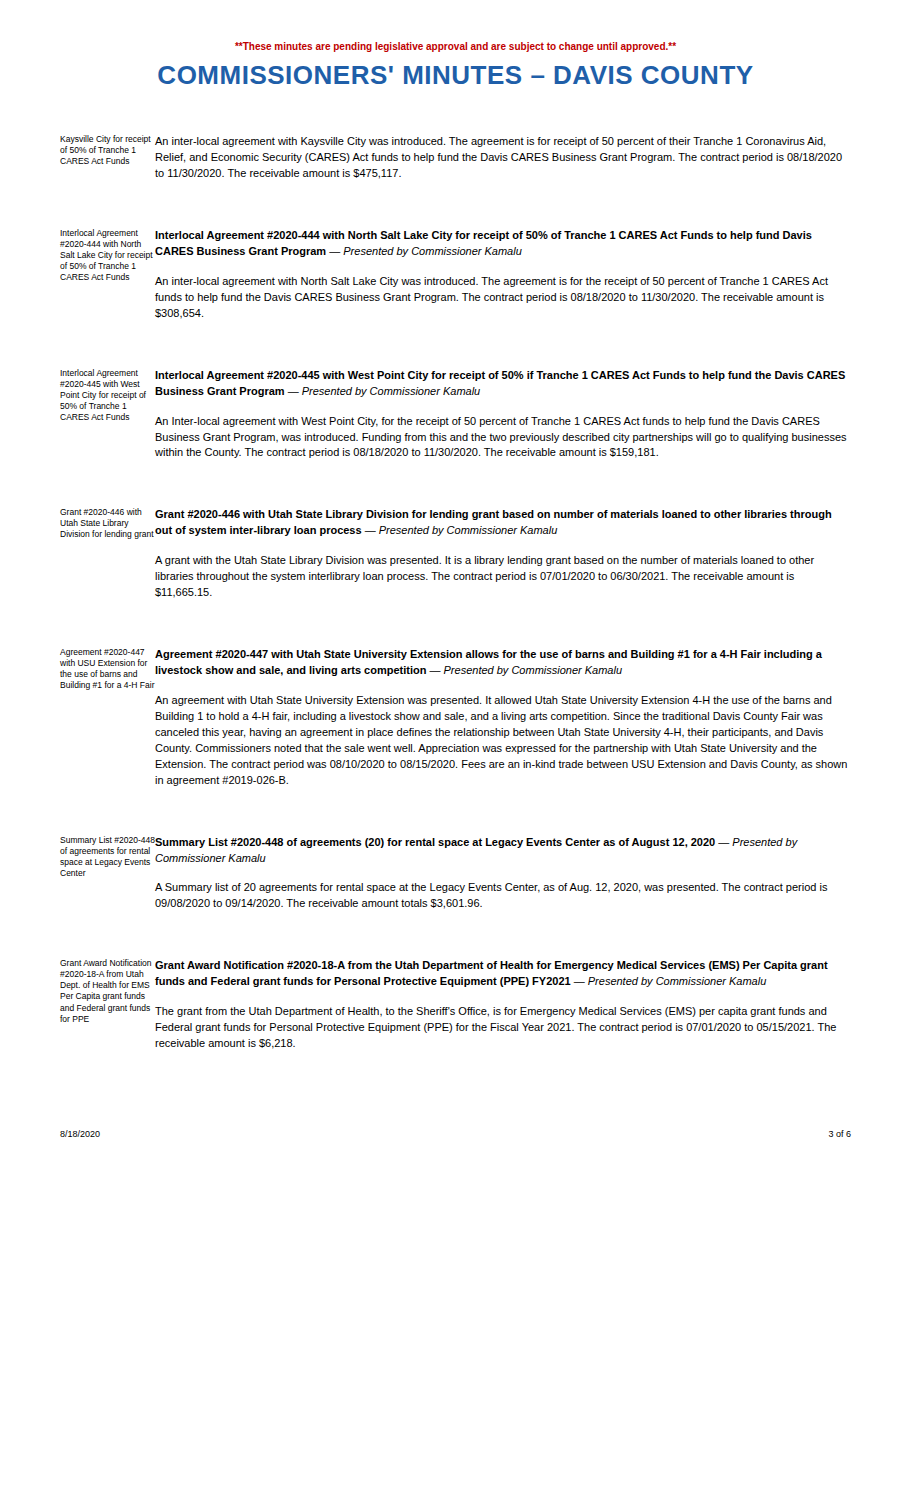**These minutes are pending legislative approval and are subject to change until approved.**
COMMISSIONERS' MINUTES – DAVIS COUNTY
| Kaysville City for receipt of 50% of Tranche 1 CARES Act Funds | An inter-local agreement with Kaysville City was introduced. The agreement is for receipt of 50 percent of their Tranche 1 Coronavirus Aid, Relief, and Economic Security (CARES) Act funds to help fund the Davis CARES Business Grant Program. The contract period is 08/18/2020 to 11/30/2020. The receivable amount is $475,117. |
| Interlocal Agreement #2020-444 with North Salt Lake City for receipt of 50% of Tranche 1 CARES Act Funds | Interlocal Agreement #2020-444 with North Salt Lake City for receipt of 50% of Tranche 1 CARES Act Funds to help fund Davis CARES Business Grant Program — Presented by Commissioner Kamalu An inter-local agreement with North Salt Lake City was introduced. The agreement is for the receipt of 50 percent of Tranche 1 CARES Act funds to help fund the Davis CARES Business Grant Program. The contract period is 08/18/2020 to 11/30/2020. The receivable amount is $308,654. |
| Interlocal Agreement #2020-445 with West Point City for receipt of 50% of Tranche 1 CARES Act Funds | Interlocal Agreement #2020-445 with West Point City for receipt of 50% if Tranche 1 CARES Act Funds to help fund the Davis CARES Business Grant Program — Presented by Commissioner Kamalu An Inter-local agreement with West Point City, for the receipt of 50 percent of Tranche 1 CARES Act funds to help fund the Davis CARES Business Grant Program, was introduced. Funding from this and the two previously described city partnerships will go to qualifying businesses within the County. The contract period is 08/18/2020 to 11/30/2020. The receivable amount is $159,181. |
| Grant #2020-446 with Utah State Library Division for lending grant | Grant #2020-446 with Utah State Library Division for lending grant based on number of materials loaned to other libraries through out of system inter-library loan process — Presented by Commissioner Kamalu A grant with the Utah State Library Division was presented. It is a library lending grant based on the number of materials loaned to other libraries throughout the system interlibrary loan process. The contract period is 07/01/2020 to 06/30/2021. The receivable amount is $11,665.15. |
| Agreement #2020-447 with USU Extension for the use of barns and Building #1 for a 4-H Fair | Agreement #2020-447 with Utah State University Extension allows for the use of barns and Building #1 for a 4-H Fair including a livestock show and sale, and living arts competition — Presented by Commissioner Kamalu An agreement with Utah State University Extension was presented. It allowed Utah State University Extension 4-H the use of the barns and Building 1 to hold a 4-H fair, including a livestock show and sale, and a living arts competition. Since the traditional Davis County Fair was canceled this year, having an agreement in place defines the relationship between Utah State University 4-H, their participants, and Davis County. Commissioners noted that the sale went well. Appreciation was expressed for the partnership with Utah State University and the Extension. The contract period was 08/10/2020 to 08/15/2020. Fees are an in-kind trade between USU Extension and Davis County, as shown in agreement #2019-026-B. |
| Summary List #2020-448 of agreements for rental space at Legacy Events Center | Summary List #2020-448 of agreements (20) for rental space at Legacy Events Center as of August 12, 2020 — Presented by Commissioner Kamalu A Summary list of 20 agreements for rental space at the Legacy Events Center, as of Aug. 12, 2020, was presented. The contract period is 09/08/2020 to 09/14/2020. The receivable amount totals $3,601.96. |
| Grant Award Notification #2020-18-A from Utah Dept. of Health for EMS Per Capita grant funds and Federal grant funds for PPE | Grant Award Notification #2020-18-A from the Utah Department of Health for Emergency Medical Services (EMS) Per Capita grant funds and Federal grant funds for Personal Protective Equipment (PPE) FY2021 — Presented by Commissioner Kamalu The grant from the Utah Department of Health, to the Sheriff's Office, is for Emergency Medical Services (EMS) per capita grant funds and Federal grant funds for Personal Protective Equipment (PPE) for the Fiscal Year 2021. The contract period is 07/01/2020 to 05/15/2021. The receivable amount is $6,218. |
8/18/2020 3 of 6